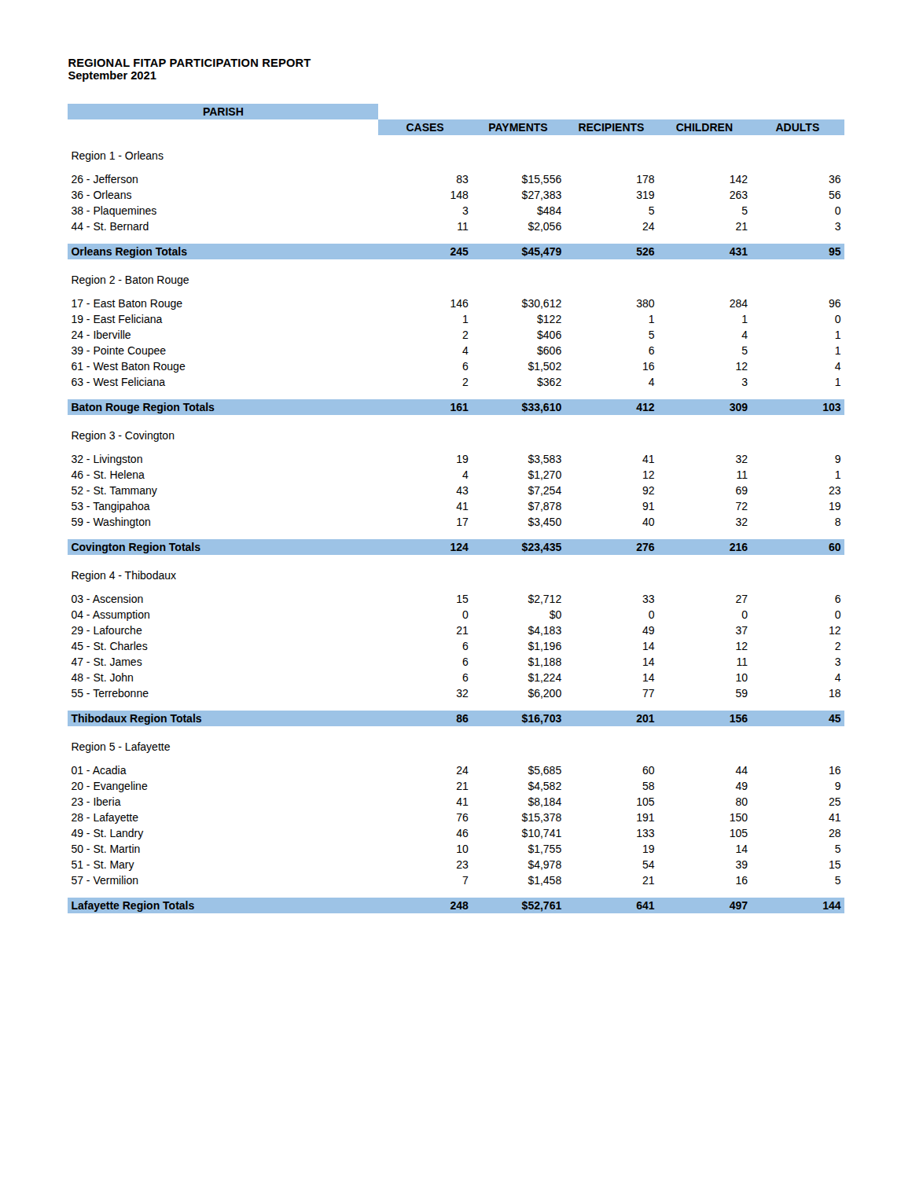REGIONAL FITAP PARTICIPATION REPORT
September 2021
| PARISH | | | | | |
| --- | --- | --- | --- | --- | --- |
| | CASES | PAYMENTS | RECIPIENTS | CHILDREN | ADULTS |
| Region 1 - Orleans |
| 26 - Jefferson | 83 | $15,556 | 178 | 142 | 36 |
| 36 - Orleans | 148 | $27,383 | 319 | 263 | 56 |
| 38 - Plaquemines | 3 | $484 | 5 | 5 | 0 |
| 44 - St. Bernard | 11 | $2,056 | 24 | 21 | 3 |
| Orleans Region Totals | 245 | $45,479 | 526 | 431 | 95 |
| Region 2 - Baton Rouge |
| 17 - East Baton Rouge | 146 | $30,612 | 380 | 284 | 96 |
| 19 - East Feliciana | 1 | $122 | 1 | 1 | 0 |
| 24 - Iberville | 2 | $406 | 5 | 4 | 1 |
| 39 - Pointe Coupee | 4 | $606 | 6 | 5 | 1 |
| 61 - West Baton Rouge | 6 | $1,502 | 16 | 12 | 4 |
| 63 - West Feliciana | 2 | $362 | 4 | 3 | 1 |
| Baton Rouge Region Totals | 161 | $33,610 | 412 | 309 | 103 |
| Region 3 - Covington |
| 32 - Livingston | 19 | $3,583 | 41 | 32 | 9 |
| 46 - St. Helena | 4 | $1,270 | 12 | 11 | 1 |
| 52 - St. Tammany | 43 | $7,254 | 92 | 69 | 23 |
| 53 - Tangipahoa | 41 | $7,878 | 91 | 72 | 19 |
| 59 - Washington | 17 | $3,450 | 40 | 32 | 8 |
| Covington Region Totals | 124 | $23,435 | 276 | 216 | 60 |
| Region 4 - Thibodaux |
| 03 - Ascension | 15 | $2,712 | 33 | 27 | 6 |
| 04 - Assumption | 0 | $0 | 0 | 0 | 0 |
| 29 - Lafourche | 21 | $4,183 | 49 | 37 | 12 |
| 45 - St. Charles | 6 | $1,196 | 14 | 12 | 2 |
| 47 - St. James | 6 | $1,188 | 14 | 11 | 3 |
| 48 - St. John | 6 | $1,224 | 14 | 10 | 4 |
| 55 - Terrebonne | 32 | $6,200 | 77 | 59 | 18 |
| Thibodaux Region Totals | 86 | $16,703 | 201 | 156 | 45 |
| Region 5 - Lafayette |
| 01 - Acadia | 24 | $5,685 | 60 | 44 | 16 |
| 20 - Evangeline | 21 | $4,582 | 58 | 49 | 9 |
| 23 - Iberia | 41 | $8,184 | 105 | 80 | 25 |
| 28 - Lafayette | 76 | $15,378 | 191 | 150 | 41 |
| 49 - St. Landry | 46 | $10,741 | 133 | 105 | 28 |
| 50 - St. Martin | 10 | $1,755 | 19 | 14 | 5 |
| 51 - St. Mary | 23 | $4,978 | 54 | 39 | 15 |
| 57 - Vermilion | 7 | $1,458 | 21 | 16 | 5 |
| Lafayette Region Totals | 248 | $52,761 | 641 | 497 | 144 |